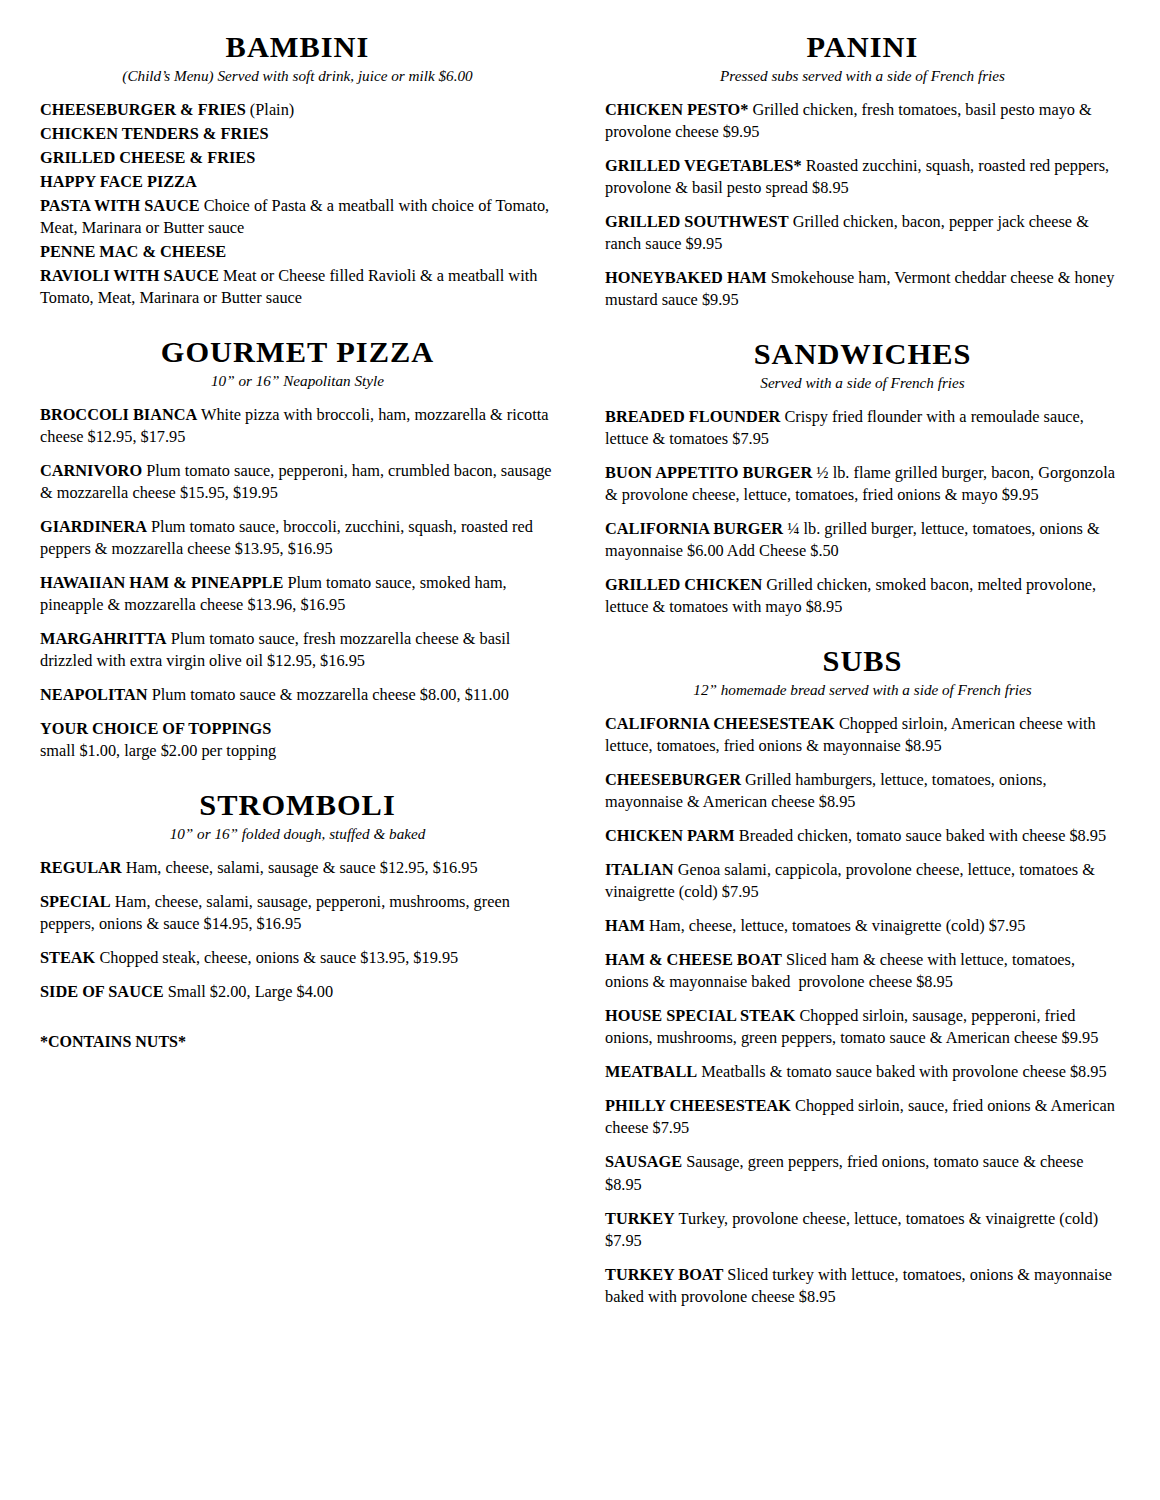BAMBINI
(Child’s Menu) Served with soft drink, juice or milk $6.00
Cheeseburger & Fries (Plain)
Chicken Tenders & Fries
Grilled Cheese & Fries
Happy Face Pizza
Pasta with Sauce Choice of Pasta & a meatball with choice of Tomato, Meat, Marinara or Butter sauce
Penne Mac & Cheese
Ravioli with Sauce Meat or Cheese filled Ravioli & a meatball with Tomato, Meat, Marinara or Butter sauce
GOURMET PIZZA
10” or 16” Neapolitan Style
Broccoli Bianca White pizza with broccoli, ham, mozzarella & ricotta cheese $12.95, $17.95
Carnivoro Plum tomato sauce, pepperoni, ham, crumbled bacon, sausage & mozzarella cheese $15.95, $19.95
Giardinera Plum tomato sauce, broccoli, zucchini, squash, roasted red peppers & mozzarella cheese $13.95, $16.95
Hawaiian Ham & Pineapple Plum tomato sauce, smoked ham, pineapple & mozzarella cheese $13.96, $16.95
Margahritta Plum tomato sauce, fresh mozzarella cheese & basil drizzled with extra virgin olive oil $12.95, $16.95
Neapolitan Plum tomato sauce & mozzarella cheese $8.00, $11.00
Your Choice of Toppings
small $1.00, large $2.00 per topping
STROMBOLI
10” or 16” folded dough, stuffed & baked
Regular Ham, cheese, salami, sausage & sauce $12.95, $16.95
Special Ham, cheese, salami, sausage, pepperoni, mushrooms, green peppers, onions & sauce $14.95, $16.95
Steak Chopped steak, cheese, onions & sauce $13.95, $19.95
Side of Sauce Small $2.00, Large $4.00
*CONTAINS NUTS*
PANINI
Pressed subs served with a side of French fries
Chicken Pesto* Grilled chicken, fresh tomatoes, basil pesto mayo & provolone cheese $9.95
Grilled Vegetables* Roasted zucchini, squash, roasted red peppers, provolone & basil pesto spread $8.95
Grilled Southwest Grilled chicken, bacon, pepper jack cheese & ranch sauce $9.95
Honeybaked Ham Smokehouse ham, Vermont cheddar cheese & honey mustard sauce $9.95
SANDWICHES
Served with a side of French fries
Breaded Flounder Crispy fried flounder with a remoulade sauce, lettuce & tomatoes $7.95
Buon Appetito Burger ½ lb. flame grilled burger, bacon, Gorgonzola & provolone cheese, lettuce, tomatoes, fried onions & mayo $9.95
California Burger ¼ lb. grilled burger, lettuce, tomatoes, onions & mayonnaise $6.00 Add Cheese $.50
Grilled Chicken Grilled chicken, smoked bacon, melted provolone, lettuce & tomatoes with mayo $8.95
SUBS
12” homemade bread served with a side of French fries
California Cheesesteak Chopped sirloin, American cheese with lettuce, tomatoes, fried onions & mayonnaise $8.95
Cheeseburger Grilled hamburgers, lettuce, tomatoes, onions, mayonnaise & American cheese $8.95
Chicken Parm Breaded chicken, tomato sauce baked with cheese $8.95
Italian Genoa salami, cappicola, provolone cheese, lettuce, tomatoes & vinaigrette (cold) $7.95
Ham Ham, cheese, lettuce, tomatoes & vinaigrette (cold) $7.95
Ham & Cheese Boat Sliced ham & cheese with lettuce, tomatoes, onions & mayonnaise baked provolone cheese $8.95
House Special Steak Chopped sirloin, sausage, pepperoni, fried onions, mushrooms, green peppers, tomato sauce & American cheese $9.95
Meatball Meatballs & tomato sauce baked with provolone cheese $8.95
Philly Cheesesteak Chopped sirloin, sauce, fried onions & American cheese $7.95
Sausage Sausage, green peppers, fried onions, tomato sauce & cheese $8.95
Turkey Turkey, provolone cheese, lettuce, tomatoes & vinaigrette (cold) $7.95
Turkey Boat Sliced turkey with lettuce, tomatoes, onions & mayonnaise baked with provolone cheese $8.95